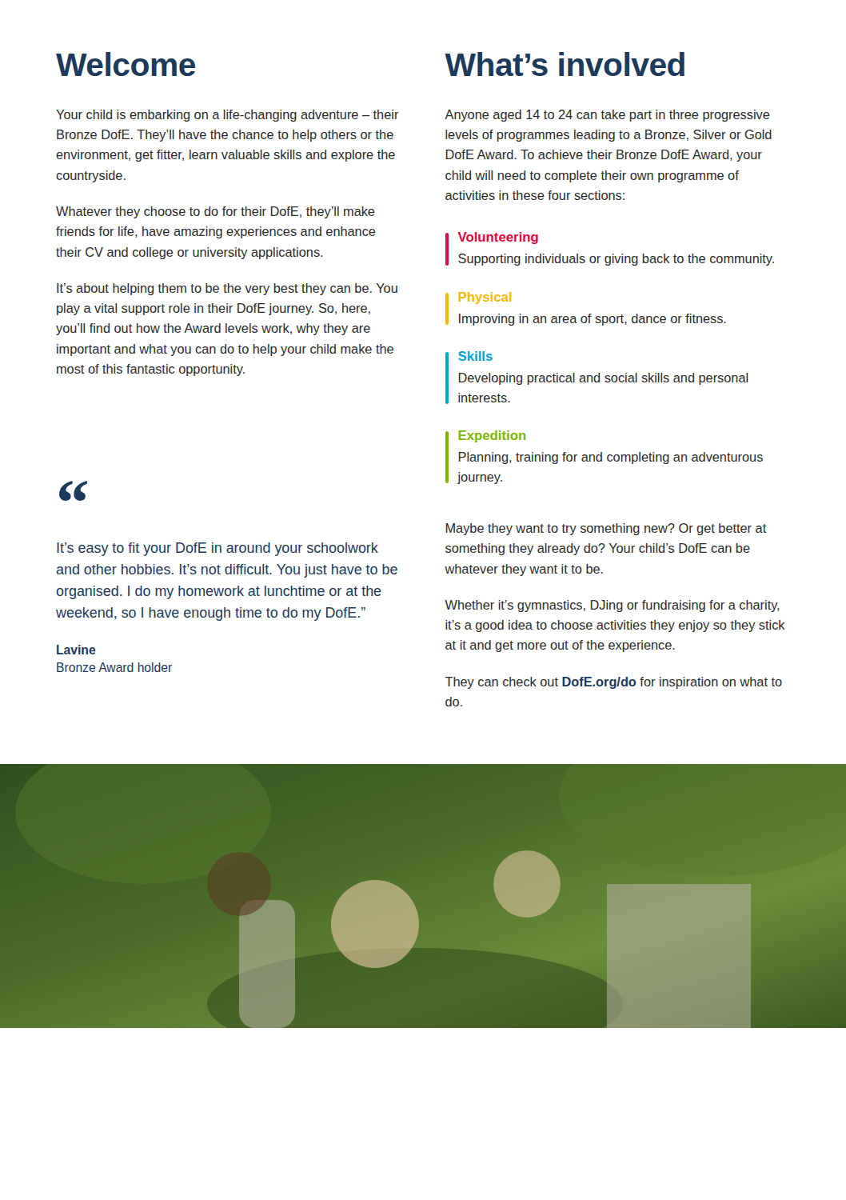Welcome
Your child is embarking on a life-changing adventure – their Bronze DofE. They’ll have the chance to help others or the environment, get fitter, learn valuable skills and explore the countryside.
Whatever they choose to do for their DofE, they’ll make friends for life, have amazing experiences and enhance their CV and college or university applications.
It’s about helping them to be the very best they can be. You play a vital support role in their DofE journey. So, here, you’ll find out how the Award levels work, why they are important and what you can do to help your child make the most of this fantastic opportunity.
“
It’s easy to fit your DofE in around your schoolwork and other hobbies. It’s not difficult. You just have to be organised. I do my homework at lunchtime or at the weekend, so I have enough time to do my DofE.”
Lavine Bronze Award holder
What’s involved
Anyone aged 14 to 24 can take part in three progressive levels of programmes leading to a Bronze, Silver or Gold DofE Award. To achieve their Bronze DofE Award, your child will need to complete their own programme of activities in these four sections:
Volunteering
Supporting individuals or giving back to the community.
Physical
Improving in an area of sport, dance or fitness.
Skills
Developing practical and social skills and personal interests.
Expedition
Planning, training for and completing an adventurous journey.
Maybe they want to try something new? Or get better at something they already do? Your child’s DofE can be whatever they want it to be.
Whether it’s gymnastics, DJing or fundraising for a charity, it’s a good idea to choose activities they enjoy so they stick at it and get more out of the experience.
They can check out DofE.org/do for inspiration on what to do.